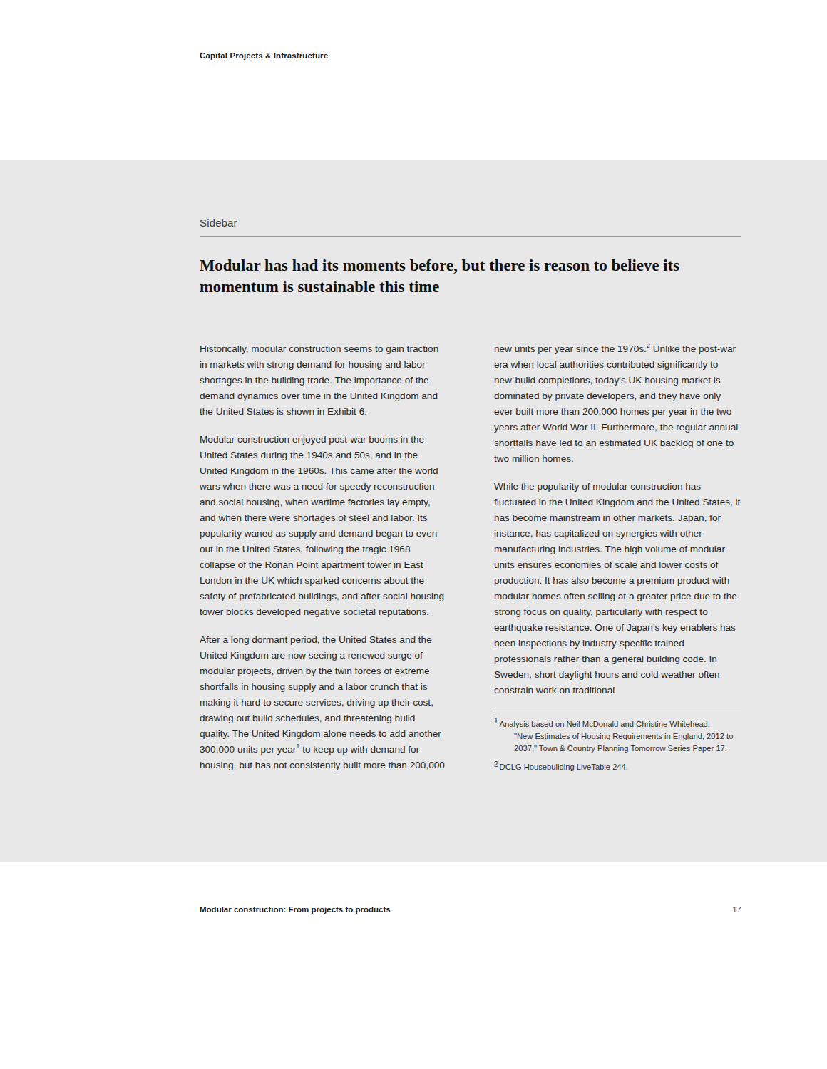Capital Projects & Infrastructure
Sidebar
Modular has had its moments before, but there is reason to believe its momentum is sustainable this time
Historically, modular construction seems to gain traction in markets with strong demand for housing and labor shortages in the building trade. The importance of the demand dynamics over time in the United Kingdom and the United States is shown in Exhibit 6.
Modular construction enjoyed post-war booms in the United States during the 1940s and 50s, and in the United Kingdom in the 1960s. This came after the world wars when there was a need for speedy reconstruction and social housing, when wartime factories lay empty, and when there were shortages of steel and labor. Its popularity waned as supply and demand began to even out in the United States, following the tragic 1968 collapse of the Ronan Point apartment tower in East London in the UK which sparked concerns about the safety of prefabricated buildings, and after social housing tower blocks developed negative societal reputations.
After a long dormant period, the United States and the United Kingdom are now seeing a renewed surge of modular projects, driven by the twin forces of extreme shortfalls in housing supply and a labor crunch that is making it hard to secure services, driving up their cost, drawing out build schedules, and threatening build quality. The United Kingdom alone needs to add another 300,000 units per year1 to keep up with demand for housing, but has not consistently built more than 200,000 new units per year since the 1970s.2 Unlike the post-war era when local authorities contributed significantly to new-build completions, today's UK housing market is dominated by private developers, and they have only ever built more than 200,000 homes per year in the two years after World War II. Furthermore, the regular annual shortfalls have led to an estimated UK backlog of one to two million homes.
While the popularity of modular construction has fluctuated in the United Kingdom and the United States, it has become mainstream in other markets. Japan, for instance, has capitalized on synergies with other manufacturing industries. The high volume of modular units ensures economies of scale and lower costs of production. It has also become a premium product with modular homes often selling at a greater price due to the strong focus on quality, particularly with respect to earthquake resistance. One of Japan's key enablers has been inspections by industry-specific trained professionals rather than a general building code. In Sweden, short daylight hours and cold weather often constrain work on traditional
1 Analysis based on Neil McDonald and Christine Whitehead, "New Estimates of Housing Requirements in England, 2012 to 2037," Town & Country Planning Tomorrow Series Paper 17.
2 DCLG Housebuilding LiveTable 244.
Modular construction: From projects to products
17